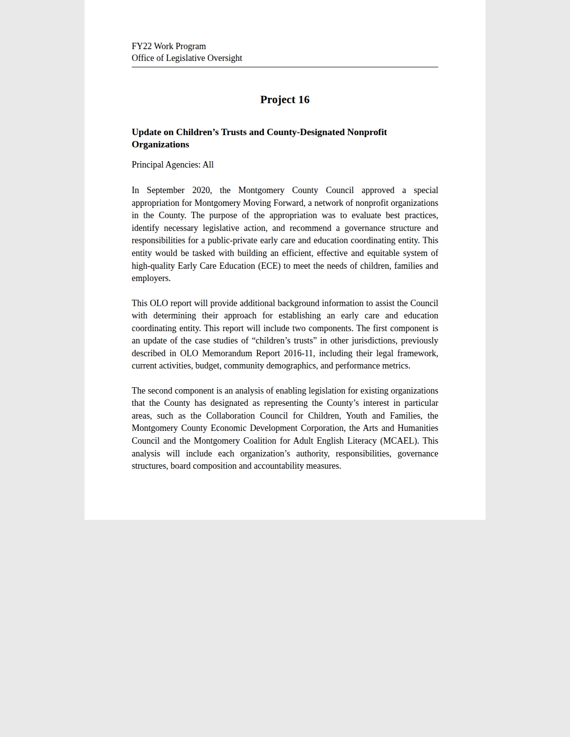FY22 Work Program
Office of Legislative Oversight
Project 16
Update on Children’s Trusts and County-Designated Nonprofit Organizations
Principal Agencies: All
In September 2020, the Montgomery County Council approved a special appropriation for Montgomery Moving Forward, a network of nonprofit organizations in the County. The purpose of the appropriation was to evaluate best practices, identify necessary legislative action, and recommend a governance structure and responsibilities for a public-private early care and education coordinating entity. This entity would be tasked with building an efficient, effective and equitable system of high-quality Early Care Education (ECE) to meet the needs of children, families and employers.
This OLO report will provide additional background information to assist the Council with determining their approach for establishing an early care and education coordinating entity. This report will include two components. The first component is an update of the case studies of “children’s trusts” in other jurisdictions, previously described in OLO Memorandum Report 2016-11, including their legal framework, current activities, budget, community demographics, and performance metrics.
The second component is an analysis of enabling legislation for existing organizations that the County has designated as representing the County’s interest in particular areas, such as the Collaboration Council for Children, Youth and Families, the Montgomery County Economic Development Corporation, the Arts and Humanities Council and the Montgomery Coalition for Adult English Literacy (MCAEL). This analysis will include each organization’s authority, responsibilities, governance structures, board composition and accountability measures.